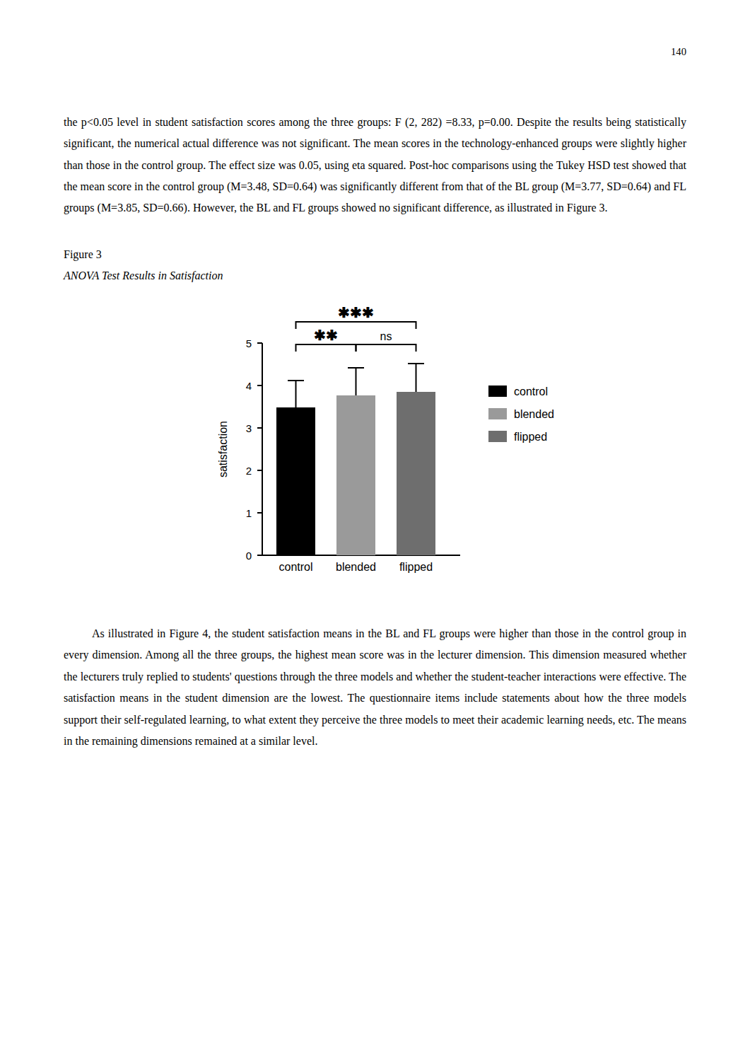140
the p<0.05 level in student satisfaction scores among the three groups: F (2, 282) =8.33, p=0.00. Despite the results being statistically significant, the numerical actual difference was not significant. The mean scores in the technology-enhanced groups were slightly higher than those in the control group. The effect size was 0.05, using eta squared. Post-hoc comparisons using the Tukey HSD test showed that the mean score in the control group (M=3.48, SD=0.64) was significantly different from that of the BL group (M=3.77, SD=0.64) and FL groups (M=3.85, SD=0.66). However, the BL and FL groups showed no significant difference, as illustrated in Figure 3.
Figure 3
ANOVA Test Results in Satisfaction
0 1 2 3 4 5 satisfaction control blended flipped ✱✱ ns ✱✱✱ control blended flipped
As illustrated in Figure 4, the student satisfaction means in the BL and FL groups were higher than those in the control group in every dimension. Among all the three groups, the highest mean score was in the lecturer dimension. This dimension measured whether the lecturers truly replied to students' questions through the three models and whether the student-teacher interactions were effective. The satisfaction means in the student dimension are the lowest. The questionnaire items include statements about how the three models support their self-regulated learning, to what extent they perceive the three models to meet their academic learning needs, etc. The means in the remaining dimensions remained at a similar level.